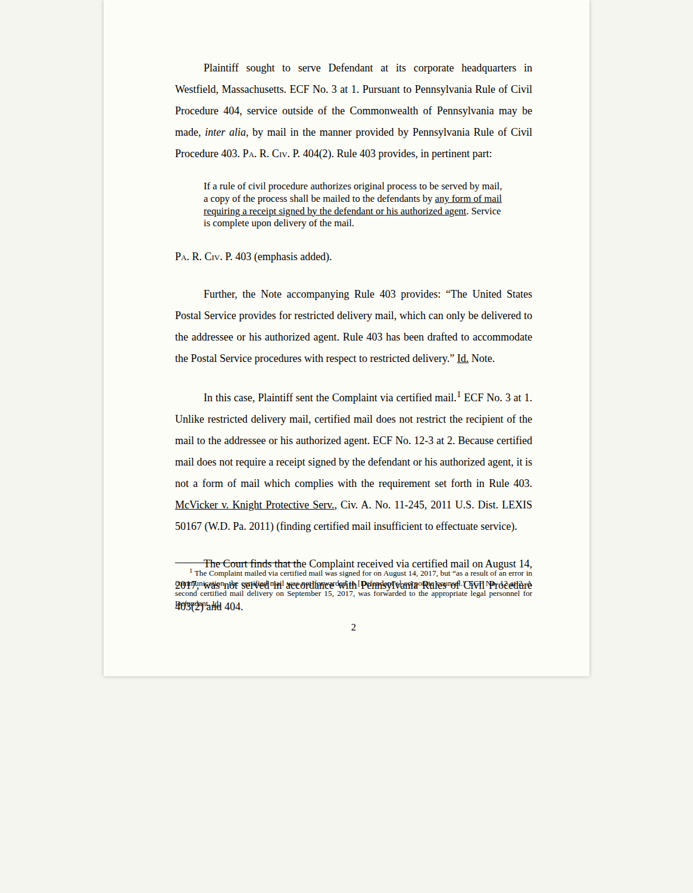Plaintiff sought to serve Defendant at its corporate headquarters in Westfield, Massachusetts. ECF No. 3 at 1. Pursuant to Pennsylvania Rule of Civil Procedure 404, service outside of the Commonwealth of Pennsylvania may be made, inter alia, by mail in the manner provided by Pennsylvania Rule of Civil Procedure 403. Pa. R. Civ. P. 404(2). Rule 403 provides, in pertinent part:
If a rule of civil procedure authorizes original process to be served by mail, a copy of the process shall be mailed to the defendants by any form of mail requiring a receipt signed by the defendant or his authorized agent. Service is complete upon delivery of the mail.
Pa. R. Civ. P. 403 (emphasis added).
Further, the Note accompanying Rule 403 provides: “The United States Postal Service provides for restricted delivery mail, which can only be delivered to the addressee or his authorized agent. Rule 403 has been drafted to accommodate the Postal Service procedures with respect to restricted delivery.” Id. Note.
In this case, Plaintiff sent the Complaint via certified mail.1 ECF No. 3 at 1. Unlike restricted delivery mail, certified mail does not restrict the recipient of the mail to the addressee or his authorized agent. ECF No. 12-3 at 2. Because certified mail does not require a receipt signed by the defendant or his authorized agent, it is not a form of mail which complies with the requirement set forth in Rule 403. McVicker v. Knight Protective Serv., Civ. A. No. 11-245, 2011 U.S. Dist. LEXIS 50167 (W.D. Pa. 2011) (finding certified mail insufficient to effectuate service).
The Court finds that the Complaint received via certified mail on August 14, 2017, was not served in accordance with Pennsylvania Rules of Civil Procedure 403(2) and 404.
1 The Complaint mailed via certified mail was signed for on August 14, 2017, but “as a result of an error in communication, the certified mail was not forwarded to [Defendant’s] corporate counsel.” ECF No. 12 at 2. A second certified mail delivery on September 15, 2017, was forwarded to the appropriate legal personnel for Defendant. Id.
2